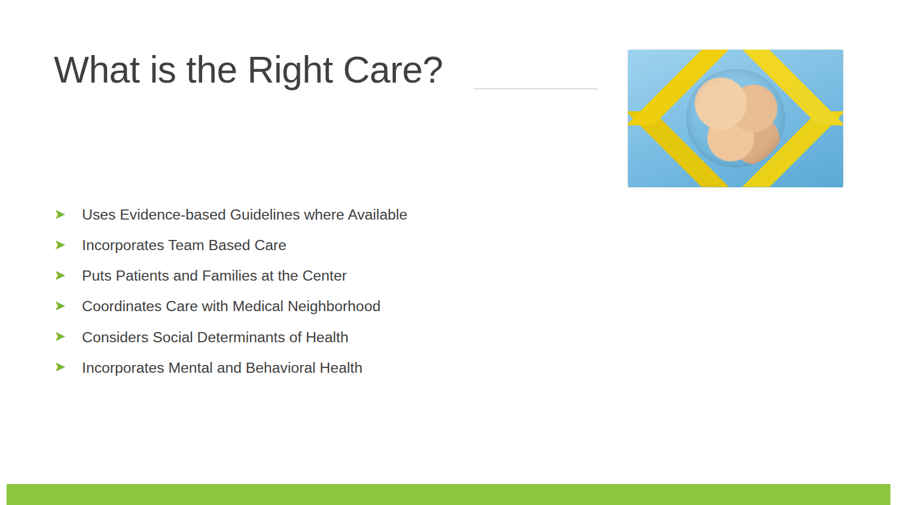What is the Right Care?
Uses Evidence-based Guidelines where Available
Incorporates Team Based Care
Puts Patients and Families at the Center
Coordinates Care with Medical Neighborhood
Considers Social Determinants of Health
Incorporates Mental and Behavioral Health